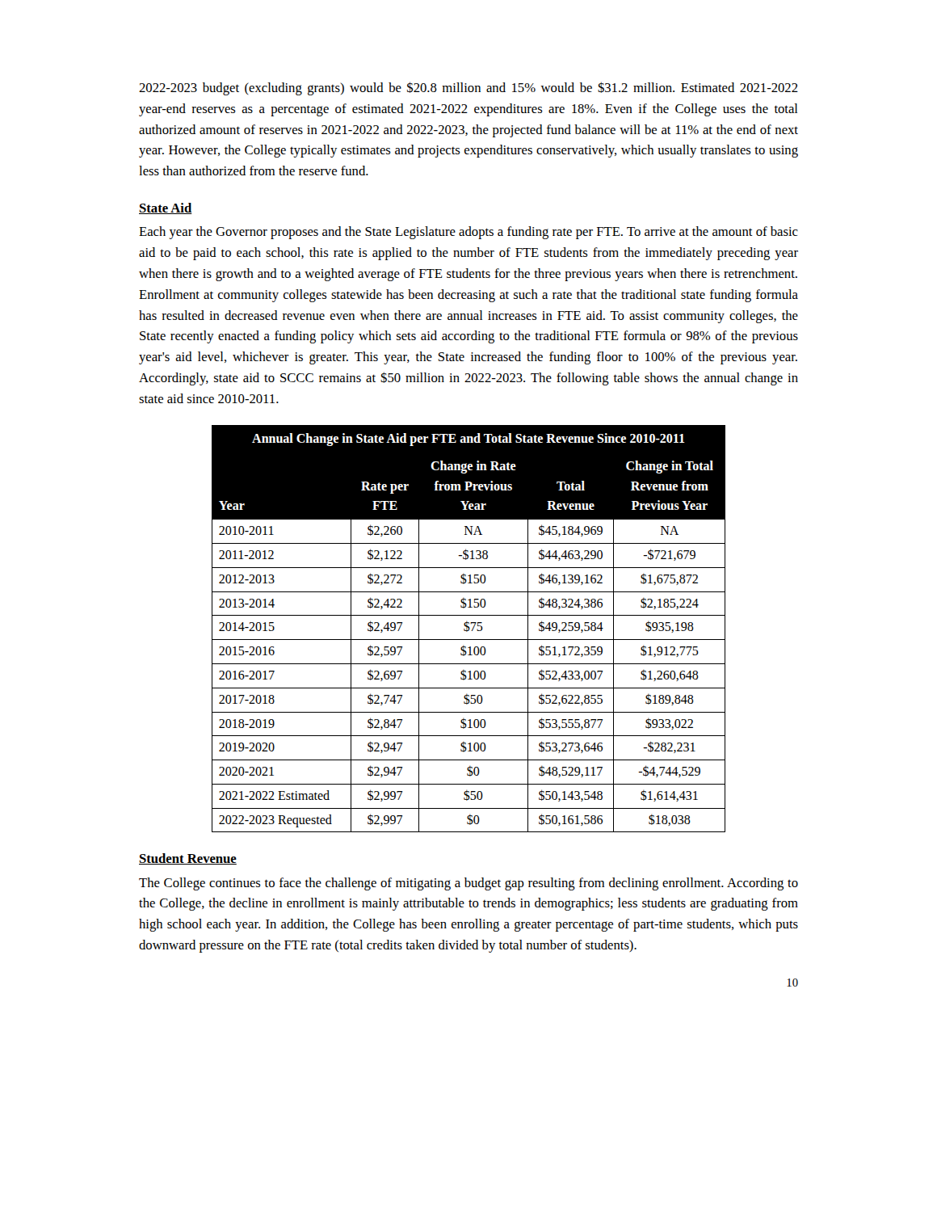2022-2023 budget (excluding grants) would be $20.8 million and 15% would be $31.2 million. Estimated 2021-2022 year-end reserves as a percentage of estimated 2021-2022 expenditures are 18%. Even if the College uses the total authorized amount of reserves in 2021-2022 and 2022-2023, the projected fund balance will be at 11% at the end of next year. However, the College typically estimates and projects expenditures conservatively, which usually translates to using less than authorized from the reserve fund.
State Aid
Each year the Governor proposes and the State Legislature adopts a funding rate per FTE. To arrive at the amount of basic aid to be paid to each school, this rate is applied to the number of FTE students from the immediately preceding year when there is growth and to a weighted average of FTE students for the three previous years when there is retrenchment. Enrollment at community colleges statewide has been decreasing at such a rate that the traditional state funding formula has resulted in decreased revenue even when there are annual increases in FTE aid. To assist community colleges, the State recently enacted a funding policy which sets aid according to the traditional FTE formula or 98% of the previous year's aid level, whichever is greater. This year, the State increased the funding floor to 100% of the previous year. Accordingly, state aid to SCCC remains at $50 million in 2022-2023. The following table shows the annual change in state aid since 2010-2011.
Annual Change in State Aid per FTE and Total State Revenue Since 2010-2011
| Year | Rate per FTE | Change in Rate from Previous Year | Total Revenue | Change in Total Revenue from Previous Year |
| --- | --- | --- | --- | --- |
| 2010-2011 | $2,260 | NA | $45,184,969 | NA |
| 2011-2012 | $2,122 | -$138 | $44,463,290 | -$721,679 |
| 2012-2013 | $2,272 | $150 | $46,139,162 | $1,675,872 |
| 2013-2014 | $2,422 | $150 | $48,324,386 | $2,185,224 |
| 2014-2015 | $2,497 | $75 | $49,259,584 | $935,198 |
| 2015-2016 | $2,597 | $100 | $51,172,359 | $1,912,775 |
| 2016-2017 | $2,697 | $100 | $52,433,007 | $1,260,648 |
| 2017-2018 | $2,747 | $50 | $52,622,855 | $189,848 |
| 2018-2019 | $2,847 | $100 | $53,555,877 | $933,022 |
| 2019-2020 | $2,947 | $100 | $53,273,646 | -$282,231 |
| 2020-2021 | $2,947 | $0 | $48,529,117 | -$4,744,529 |
| 2021-2022 Estimated | $2,997 | $50 | $50,143,548 | $1,614,431 |
| 2022-2023 Requested | $2,997 | $0 | $50,161,586 | $18,038 |
Student Revenue
The College continues to face the challenge of mitigating a budget gap resulting from declining enrollment. According to the College, the decline in enrollment is mainly attributable to trends in demographics; less students are graduating from high school each year. In addition, the College has been enrolling a greater percentage of part-time students, which puts downward pressure on the FTE rate (total credits taken divided by total number of students).
10